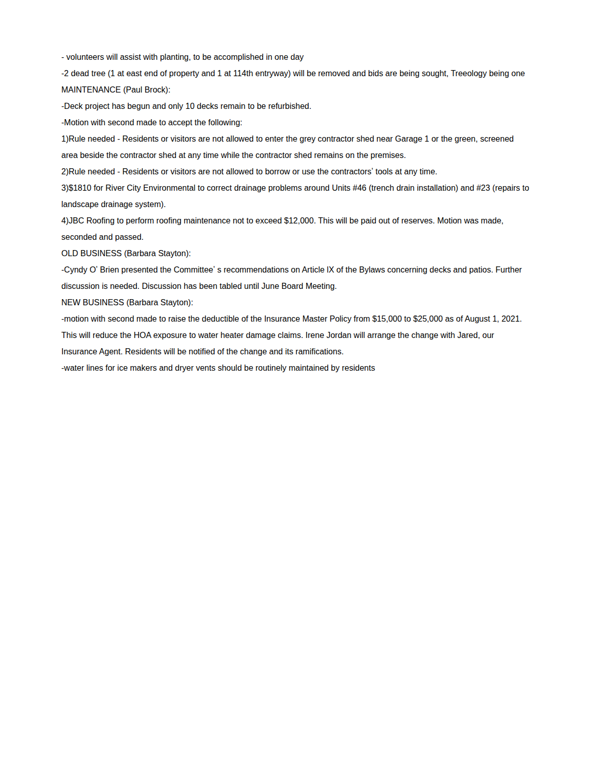- volunteers will assist with planting, to be accomplished in one day
-2 dead tree (1 at east end of property and 1 at 114th entryway) will be removed and bids are being sought, Treeology being one
MAINTENANCE (Paul Brock):
-Deck project has begun and only 10 decks remain to be refurbished.
-Motion with second made to accept the following:
1)Rule needed - Residents or visitors are not allowed to enter the grey contractor shed near Garage 1 or the green, screened area beside the contractor shed at any time while the contractor shed remains on the premises.
2)Rule needed - Residents or visitors are not allowed to borrow or use the contractorsʼ tools at any time.
3)$1810 for River City Environmental to correct drainage problems around Units #46 (trench drain installation) and #23 (repairs to landscape drainage system).
4)JBC Roofing to perform roofing maintenance not to exceed $12,000. This will be paid out of reserves. Motion was made, seconded and passed.
OLD BUSINESS (Barbara Stayton):
-Cyndy Oʼ Brien presented the Committeeʼ s recommendations on Article lX of the Bylaws concerning decks and patios. Further discussion is needed. Discussion has been tabled until June Board Meeting.
NEW BUSINESS (Barbara Stayton):
-motion with second made to raise the deductible of the Insurance Master Policy from $15,000 to $25,000 as of August 1, 2021. This will reduce the HOA exposure to water heater damage claims. Irene Jordan will arrange the change with Jared, our Insurance Agent. Residents will be notified of the change and its ramifications.
-water lines for ice makers and dryer vents should be routinely maintained by residents